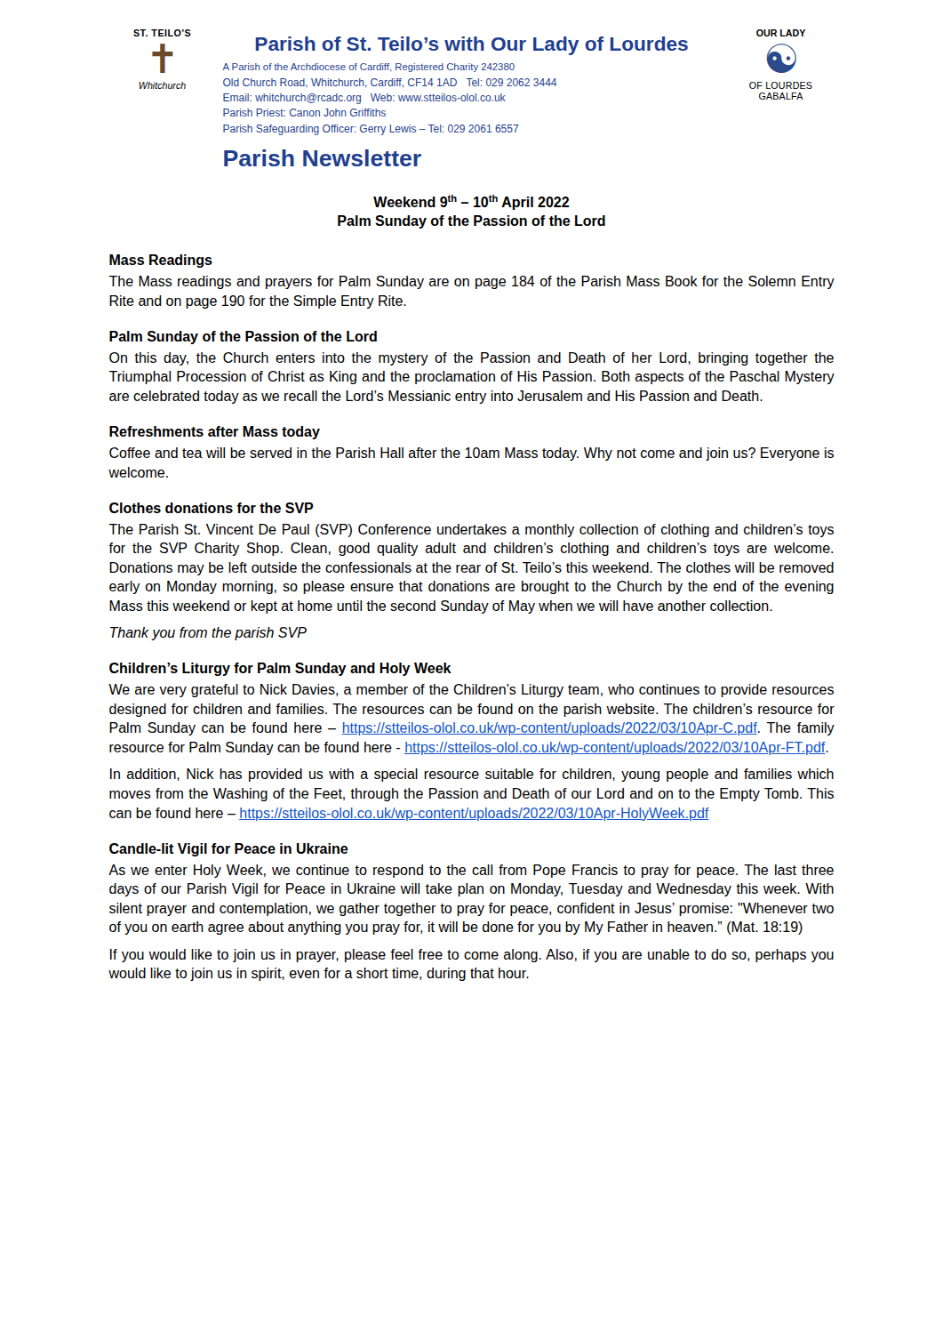ST. TEILO'S ✝ Whitchurch
Parish of St. Teilo’s with Our Lady of Lourdes
A Parish of the Archdiocese of Cardiff, Registered Charity 242380
Old Church Road, Whitchurch, Cardiff, CF14 1AD Tel: 029 2062 3444
Email: whitchurch@rcadc.org Web: www.stteilos-olol.co.uk
Parish Priest: Canon John Griffiths
Parish Safeguarding Officer: Gerry Lewis – Tel: 029 2061 6557
Parish Newsletter
OUR LADY ☯ OF LOURDES
GABALFA
Weekend 9th – 10th April 2022
Palm Sunday of the Passion of the Lord
Mass Readings
The Mass readings and prayers for Palm Sunday are on page 184 of the Parish Mass Book for the Solemn Entry Rite and on page 190 for the Simple Entry Rite.
Palm Sunday of the Passion of the Lord
On this day, the Church enters into the mystery of the Passion and Death of her Lord, bringing together the Triumphal Procession of Christ as King and the proclamation of His Passion. Both aspects of the Paschal Mystery are celebrated today as we recall the Lord’s Messianic entry into Jerusalem and His Passion and Death.
Refreshments after Mass today
Coffee and tea will be served in the Parish Hall after the 10am Mass today. Why not come and join us? Everyone is welcome.
Clothes donations for the SVP
The Parish St. Vincent De Paul (SVP) Conference undertakes a monthly collection of clothing and children’s toys for the SVP Charity Shop. Clean, good quality adult and children’s clothing and children’s toys are welcome. Donations may be left outside the confessionals at the rear of St. Teilo’s this weekend. The clothes will be removed early on Monday morning, so please ensure that donations are brought to the Church by the end of the evening Mass this weekend or kept at home until the second Sunday of May when we will have another collection.
Thank you from the parish SVP
Children’s Liturgy for Palm Sunday and Holy Week
We are very grateful to Nick Davies, a member of the Children’s Liturgy team, who continues to provide resources designed for children and families. The resources can be found on the parish website. The children’s resource for Palm Sunday can be found here – https://stteilos-olol.co.uk/wp-content/uploads/2022/03/10Apr-C.pdf. The family resource for Palm Sunday can be found here - https://stteilos-olol.co.uk/wp-content/uploads/2022/03/10Apr-FT.pdf.
In addition, Nick has provided us with a special resource suitable for children, young people and families which moves from the Washing of the Feet, through the Passion and Death of our Lord and on to the Empty Tomb. This can be found here – https://stteilos-olol.co.uk/wp-content/uploads/2022/03/10Apr-HolyWeek.pdf
Candle-lit Vigil for Peace in Ukraine
As we enter Holy Week, we continue to respond to the call from Pope Francis to pray for peace. The last three days of our Parish Vigil for Peace in Ukraine will take plan on Monday, Tuesday and Wednesday this week. With silent prayer and contemplation, we gather together to pray for peace, confident in Jesus’ promise: "Whenever two of you on earth agree about anything you pray for, it will be done for you by My Father in heaven.” (Mat. 18:19)
If you would like to join us in prayer, please feel free to come along. Also, if you are unable to do so, perhaps you would like to join us in spirit, even for a short time, during that hour.